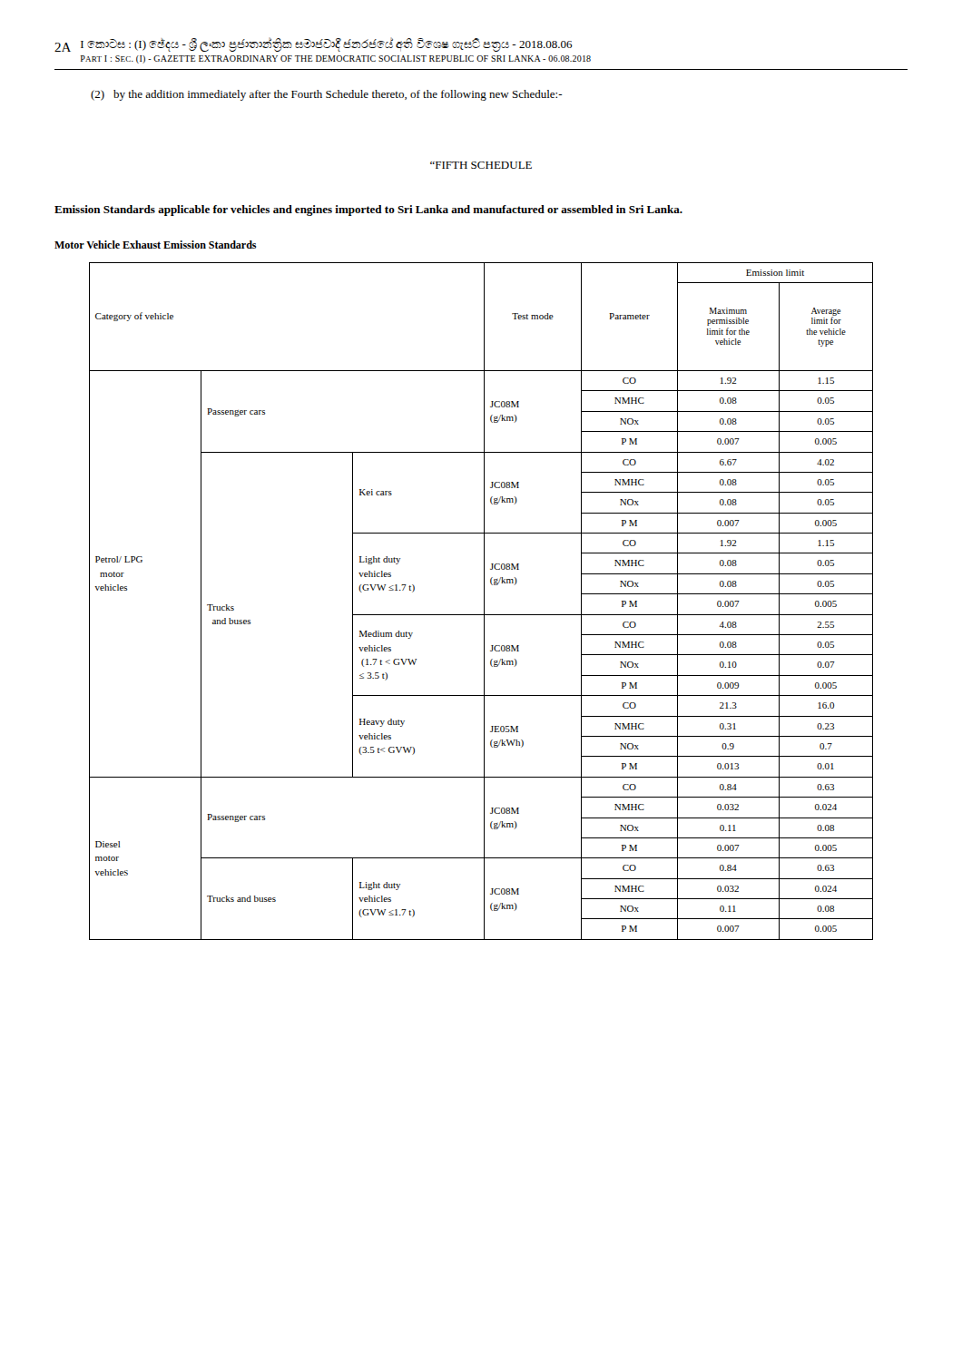2A
I කොටස : (I) ඡේදය - ශ්‍රී ලංකා ප්‍රජාතාන්ත්‍රික සමාජවාදී ජනරජයේ අති විශෙෂ ගැසට් පත්‍රය - 2018.08.06
PART I : SEC. (I) - GAZETTE EXTRAORDINARY OF THE DEMOCRATIC SOCIALIST REPUBLIC OF SRI LANKA - 06.08.2018
(2) by the addition immediately after the Fourth Schedule thereto, of the following new Schedule:-
“FIFTH SCHEDULE
Emission Standards applicable for vehicles and engines imported to Sri Lanka and manufactured or assembled in Sri Lanka.
Motor Vehicle Exhaust Emission Standards
| Category of vehicle | Test mode | Parameter | Emission limit |
| --- | --- | --- | --- |
| Maximum permissible limit for the vehicle | Average limit for the vehicle type |
| Petrol/ LPG motor vehicles | Passenger cars | JC08M (g/km) | CO | 1.92 | 1.15 |
| NMHC | 0.08 | 0.05 |
| NOx | 0.08 | 0.05 |
| P M | 0.007 | 0.005 |
| Trucks and buses | Kei cars | JC08M (g/km) | CO | 6.67 | 4.02 |
| NMHC | 0.08 | 0.05 |
| NOx | 0.08 | 0.05 |
| P M | 0.007 | 0.005 |
| Light duty vehicles (GVW ≤1.7 t) | JC08M (g/km) | CO | 1.92 | 1.15 |
| NMHC | 0.08 | 0.05 |
| NOx | 0.08 | 0.05 |
| P M | 0.007 | 0.005 |
| Medium duty vehicles (1.7 t < GVW ≤ 3.5 t) | JC08M (g/km) | CO | 4.08 | 2.55 |
| NMHC | 0.08 | 0.05 |
| NOx | 0.10 | 0.07 |
| P M | 0.009 | 0.005 |
| Heavy duty vehicles (3.5 t< GVW) | JE05M (g/kWh) | CO | 21.3 | 16.0 |
| NMHC | 0.31 | 0.23 |
| NOx | 0.9 | 0.7 |
| P M | 0.013 | 0.01 |
| Diesel motor vehicle S | Passenger cars | JC08M (g/km) | CO | 0.84 | 0.63 |
| NMHC | 0.032 | 0.024 |
| NOx | 0.11 | 0.08 |
| P M | 0.007 | 0.005 |
| Trucks and buses | Light duty vehicles (GVW ≤1.7 t) | JC08M (g/km) | CO | 0.84 | 0.63 |
| NMHC | 0.032 | 0.024 |
| NOx | 0.11 | 0.08 |
| P M | 0.007 | 0.005 |